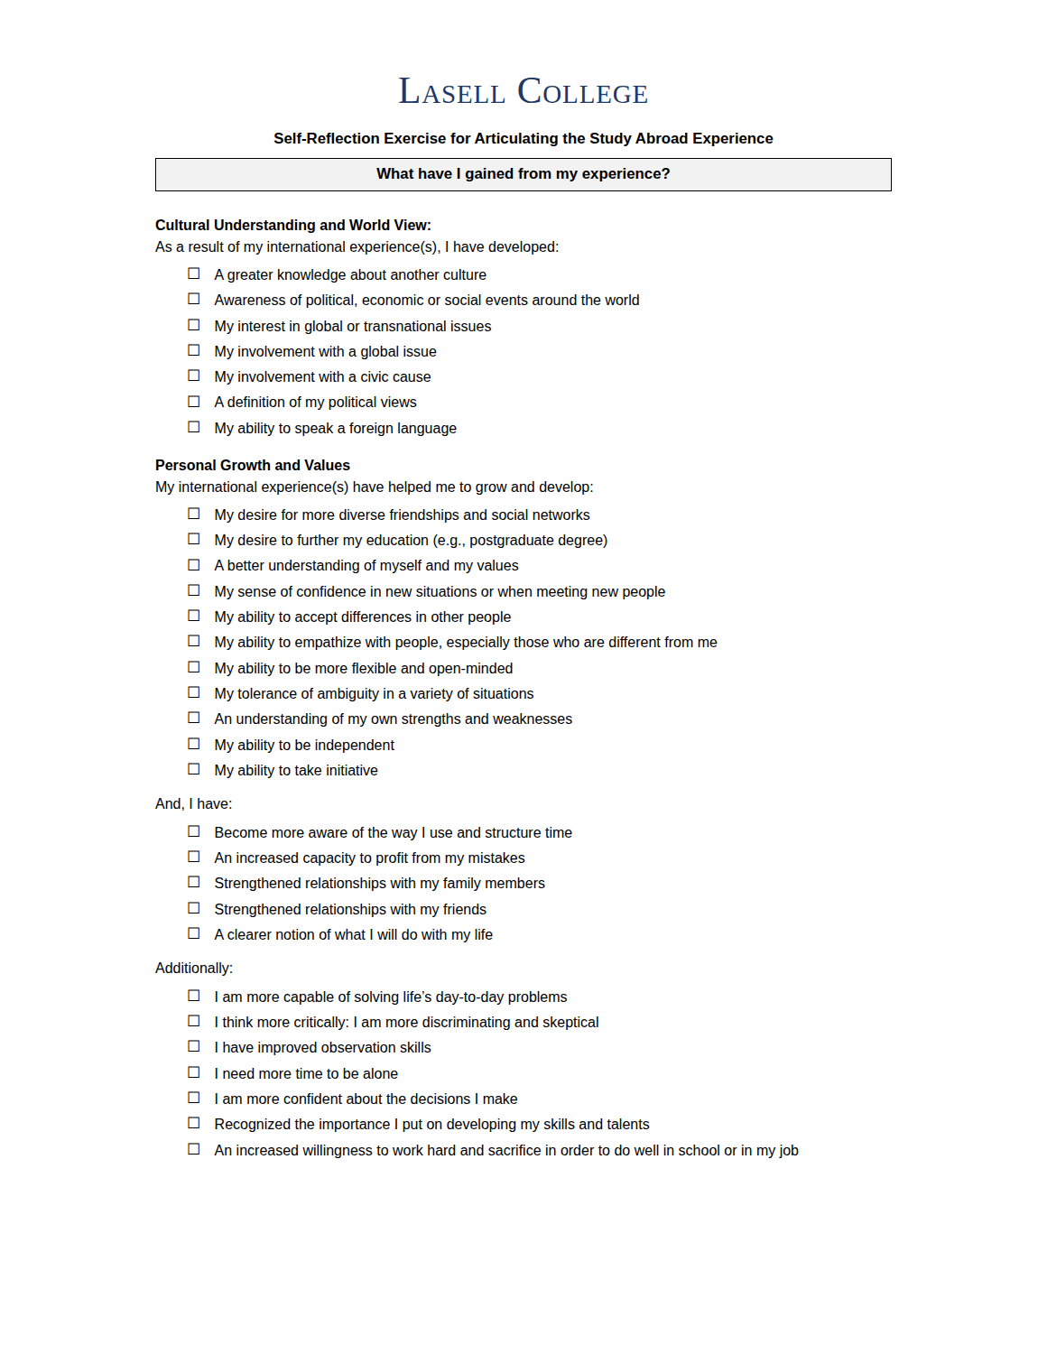Lasell College
Self-Reflection Exercise for Articulating the Study Abroad Experience
What have I gained from my experience?
Cultural Understanding and World View:
As a result of my international experience(s), I have developed:
A greater knowledge about another culture
Awareness of political, economic or social events around the world
My interest in global or transnational issues
My involvement with a global issue
My involvement with a civic cause
A definition of my political views
My ability to speak a foreign language
Personal Growth and Values
My international experience(s) have helped me to grow and develop:
My desire for more diverse friendships and social networks
My desire to further my education (e.g., postgraduate degree)
A better understanding of myself and my values
My sense of confidence in new situations or when meeting new people
My ability to accept differences in other people
My ability to empathize with people, especially those who are different from me
My ability to be more flexible and open-minded
My tolerance of ambiguity in a variety of situations
An understanding of my own strengths and weaknesses
My ability to be independent
My ability to take initiative
And, I have:
Become more aware of the way I use and structure time
An increased capacity to profit from my mistakes
Strengthened relationships with my family members
Strengthened relationships with my friends
A clearer notion of what I will do with my life
Additionally:
I am more capable of solving life’s day-to-day problems
I think more critically: I am more discriminating and skeptical
I have improved observation skills
I need more time to be alone
I am more confident about the decisions I make
Recognized the importance I put on developing my skills and talents
An increased willingness to work hard and sacrifice in order to do well in school or in my job